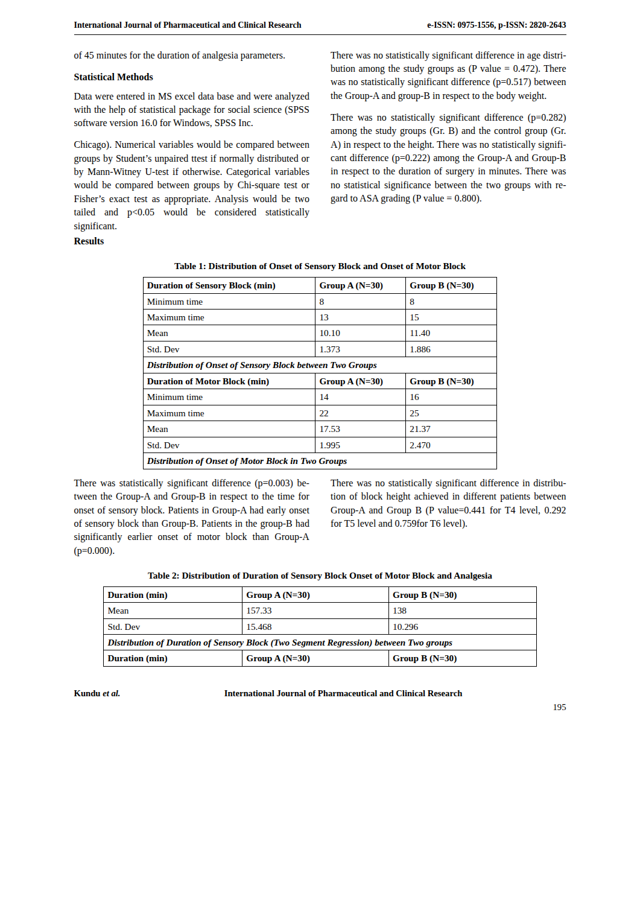International Journal of Pharmaceutical and Clinical Research e-ISSN: 0975-1556, p-ISSN: 2820-2643
of 45 minutes for the duration of analgesia parameters.
Statistical Methods
Data were entered in MS excel data base and were analyzed with the help of statistical package for social science (SPSS software version 16.0 for Windows, SPSS Inc.
Chicago). Numerical variables would be compared between groups by Student’s unpaired ttest if normally distributed or by Mann-Witney U-test if otherwise. Categorical variables would be compared between groups by Chi-square test or Fisher’s exact test as appropriate. Analysis would be two tailed and p<0.05 would be considered statistically significant.
There was no statistically significant difference in age distribution among the study groups as (P value = 0.472). There was no statistically significant difference (p=0.517) between the Group-A and group-B in respect to the body weight.
There was no statistically significant difference (p=0.282) among the study groups (Gr. B) and the control group (Gr. A) in respect to the height. There was no statistically significant difference (p=0.222) among the Group-A and Group-B in respect to the duration of surgery in minutes. There was no statistical significance between the two groups with regard to ASA grading (P value = 0.800).
Results
Table 1: Distribution of Onset of Sensory Block and Onset of Motor Block
| Duration of Sensory Block (min) | Group A (N=30) | Group B (N=30) |
| --- | --- | --- |
| Minimum time | 8 | 8 |
| Maximum time | 13 | 15 |
| Mean | 10.10 | 11.40 |
| Std. Dev | 1.373 | 1.886 |
| Distribution of Onset of Sensory Block between Two Groups |
| Duration of Motor Block (min) | Group A (N=30) | Group B (N=30) |
| Minimum time | 14 | 16 |
| Maximum time | 22 | 25 |
| Mean | 17.53 | 21.37 |
| Std. Dev | 1.995 | 2.470 |
| Distribution of Onset of Motor Block in Two Groups |
There was statistically significant difference (p=0.003) between the Group-A and Group-B in respect to the time for onset of sensory block. Patients in Group-A had early onset of sensory block than Group-B. Patients in the group-B had significantly earlier onset of motor block than Group-A (p=0.000).
There was no statistically significant difference in distribution of block height achieved in different patients between Group-A and Group B (P value=0.441 for T4 level, 0.292 for T5 level and 0.759for T6 level).
Table 2: Distribution of Duration of Sensory Block Onset of Motor Block and Analgesia
| Duration (min) | Group A (N=30) | Group B (N=30) |
| --- | --- | --- |
| Mean | 157.33 | 138 |
| Std. Dev | 15.468 | 10.296 |
| Distribution of Duration of Sensory Block (Two Segment Regression) between Two groups |
| Duration (min) | Group A (N=30) | Group B (N=30) |
Kundu et al. International Journal of Pharmaceutical and Clinical Research
195